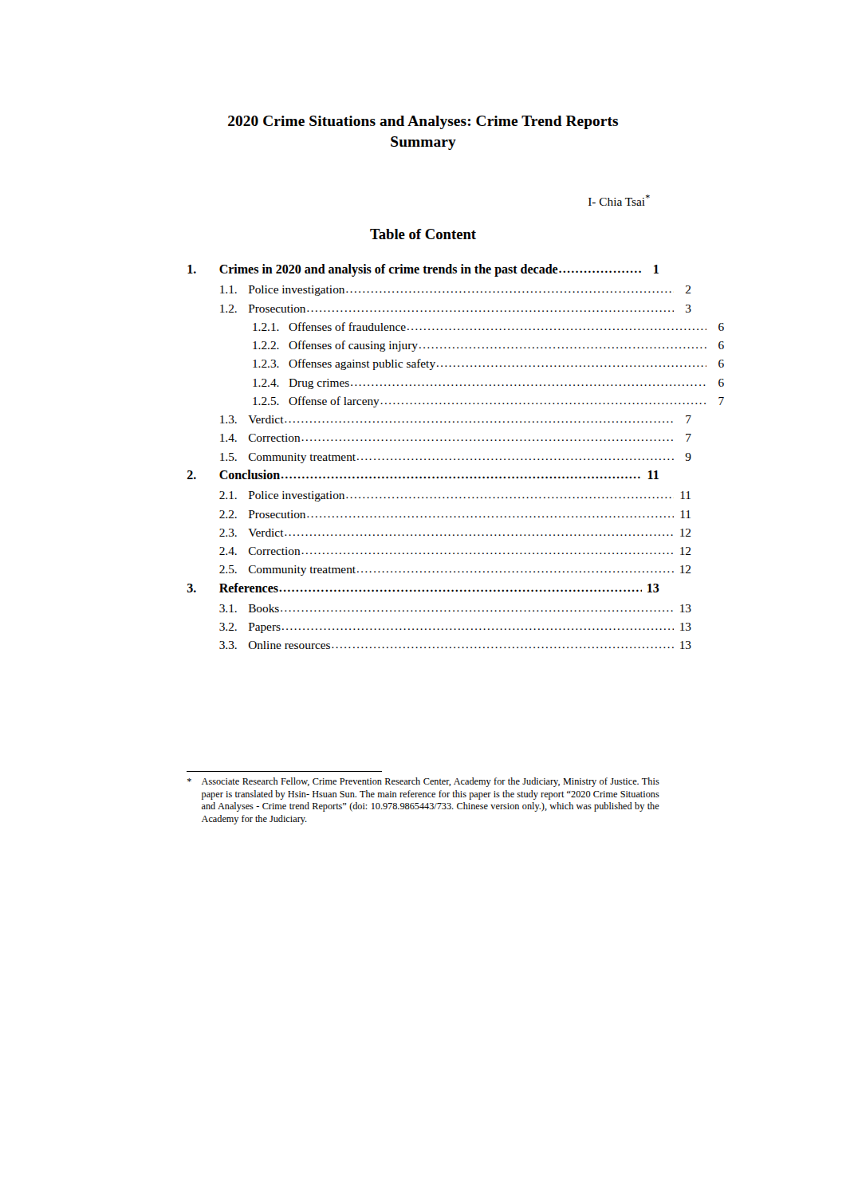2020 Crime Situations and Analyses: Crime Trend Reports
Summary
I- Chia Tsai*
Table of Content
1. Crimes in 2020 and analysis of crime trends in the past decade .......................... 1
1.1. Police investigation ............................................................................................... 2
1.2. Prosecution ....................................................................................................... 3
1.2.1. Offenses of fraudulence ........................................................................... 6
1.2.2. Offenses of causing injury ........................................................................ 6
1.2.3. Offenses against public safety .................................................................. 6
1.2.4. Drug crimes ................................................................................................ 6
1.2.5. Offense of larceny .................................................................................... 7
1.3. Verdict ................................................................................................................ 7
1.4. Correction ......................................................................................................... 7
1.5. Community treatment ......................................................................................... 9
2. Conclusion ......................................................................................................... 11
2.1. Police investigation ............................................................................................. 11
2.2. Prosecution ..................................................................................................... 11
2.3. Verdict .............................................................................................................. 12
2.4. Correction ....................................................................................................... 12
2.5. Community treatment ....................................................................................... 12
3. References ......................................................................................................... 13
3.1. Books ............................................................................................................... 13
3.2. Papers .............................................................................................................. 13
3.3. Online resources ................................................................................................ 13
*
Associate Research Fellow, Crime Prevention Research Center, Academy for the Judiciary, Ministry of Justice. This paper is translated by Hsin- Hsuan Sun. The main reference for this paper is the study report “2020 Crime Situations and Analyses - Crime trend Reports” (doi: 10.978.9865443/733. Chinese version only.), which was published by the Academy for the Judiciary.